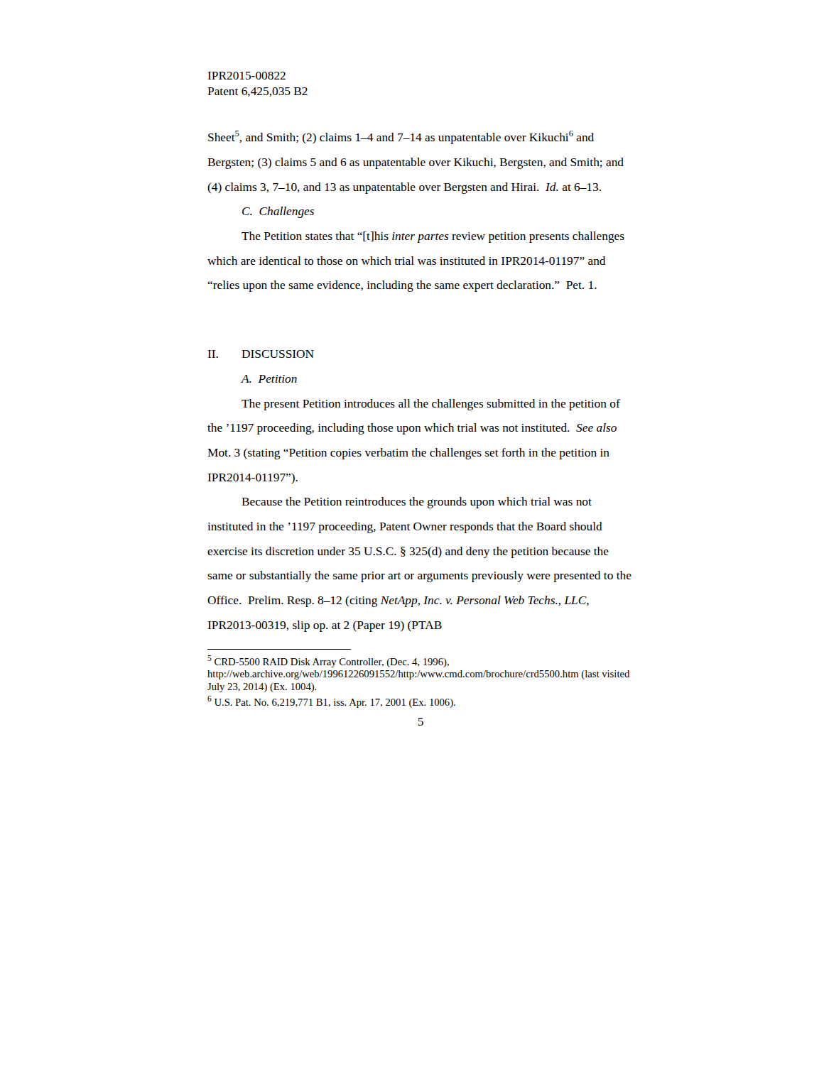IPR2015-00822
Patent 6,425,035 B2
Sheet5, and Smith; (2) claims 1–4 and 7–14 as unpatentable over Kikuchi6 and Bergsten; (3) claims 5 and 6 as unpatentable over Kikuchi, Bergsten, and Smith; and (4) claims 3, 7–10, and 13 as unpatentable over Bergsten and Hirai. Id. at 6–13.
C. Challenges
The Petition states that “[t]his inter partes review petition presents challenges which are identical to those on which trial was instituted in IPR2014-01197” and “relies upon the same evidence, including the same expert declaration.” Pet. 1.
II. DISCUSSION
A. Petition
The present Petition introduces all the challenges submitted in the petition of the ’1197 proceeding, including those upon which trial was not instituted. See also Mot. 3 (stating “Petition copies verbatim the challenges set forth in the petition in IPR2014-01197”).
Because the Petition reintroduces the grounds upon which trial was not instituted in the ’1197 proceeding, Patent Owner responds that the Board should exercise its discretion under 35 U.S.C. § 325(d) and deny the petition because the same or substantially the same prior art or arguments previously were presented to the Office. Prelim. Resp. 8–12 (citing NetApp, Inc. v. Personal Web Techs., LLC, IPR2013-00319, slip op. at 2 (Paper 19) (PTAB
5 CRD-5500 RAID Disk Array Controller, (Dec. 4, 1996), http://web.archive.org/web/19961226091552/http:/www.cmd.com/brochure/crd5500.htm (last visited July 23, 2014) (Ex. 1004).
6 U.S. Pat. No. 6,219,771 B1, iss. Apr. 17, 2001 (Ex. 1006).
5